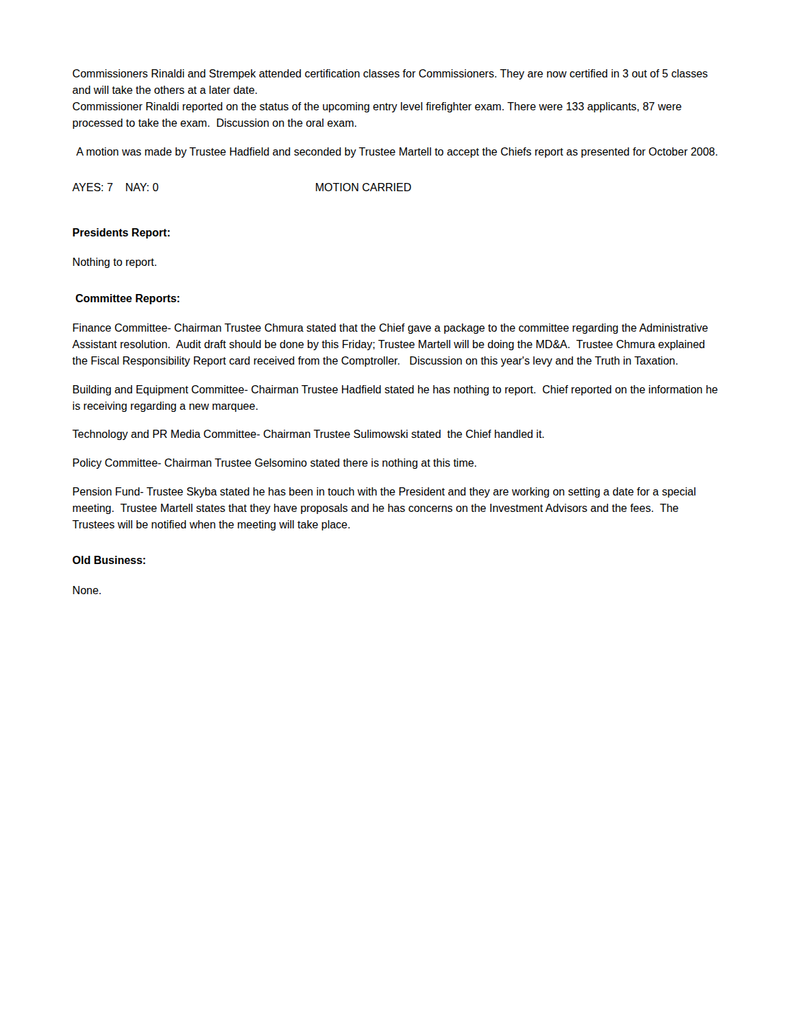Commissioners Rinaldi and Strempek attended certification classes for Commissioners. They are now certified in 3 out of 5 classes and will take the others at a later date.
Commissioner Rinaldi reported on the status of the upcoming entry level firefighter exam. There were 133 applicants, 87 were processed to take the exam. Discussion on the oral exam.
A motion was made by Trustee Hadfield and seconded by Trustee Martell to accept the Chiefs report as presented for October 2008.
AYES: 7 NAY: 0 MOTION CARRIED
Presidents Report:
Nothing to report.
Committee Reports:
Finance Committee- Chairman Trustee Chmura stated that the Chief gave a package to the committee regarding the Administrative Assistant resolution. Audit draft should be done by this Friday; Trustee Martell will be doing the MD&A. Trustee Chmura explained the Fiscal Responsibility Report card received from the Comptroller. Discussion on this year's levy and the Truth in Taxation.
Building and Equipment Committee- Chairman Trustee Hadfield stated he has nothing to report. Chief reported on the information he is receiving regarding a new marquee.
Technology and PR Media Committee- Chairman Trustee Sulimowski stated the Chief handled it.
Policy Committee- Chairman Trustee Gelsomino stated there is nothing at this time.
Pension Fund- Trustee Skyba stated he has been in touch with the President and they are working on setting a date for a special meeting. Trustee Martell states that they have proposals and he has concerns on the Investment Advisors and the fees. The Trustees will be notified when the meeting will take place.
Old Business:
None.